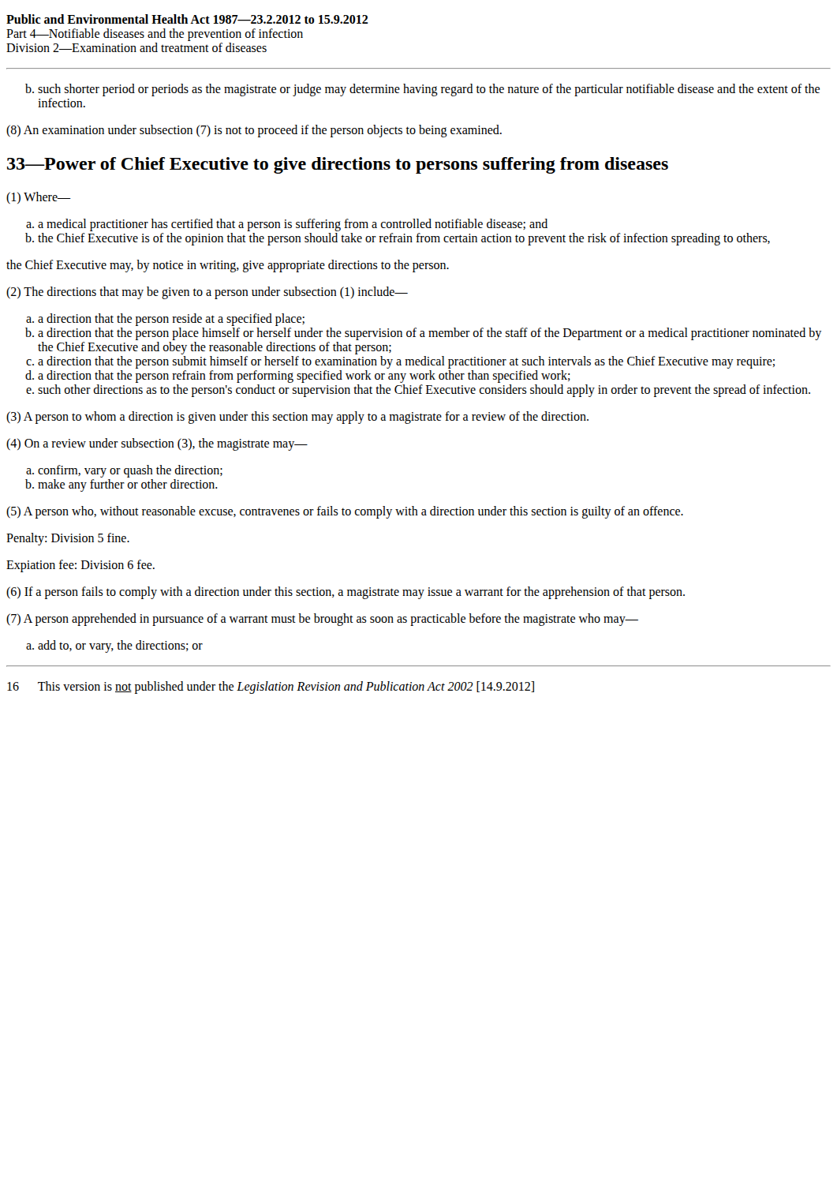Public and Environmental Health Act 1987—23.2.2012 to 15.9.2012
Part 4—Notifiable diseases and the prevention of infection
Division 2—Examination and treatment of diseases
such shorter period or periods as the magistrate or judge may determine having regard to the nature of the particular notifiable disease and the extent of the infection.
(8) An examination under subsection (7) is not to proceed if the person objects to being examined.
33—Power of Chief Executive to give directions to persons suffering from diseases
(1) Where—
a medical practitioner has certified that a person is suffering from a controlled notifiable disease; and
the Chief Executive is of the opinion that the person should take or refrain from certain action to prevent the risk of infection spreading to others,
the Chief Executive may, by notice in writing, give appropriate directions to the person.
(2) The directions that may be given to a person under subsection (1) include—
a direction that the person reside at a specified place;
a direction that the person place himself or herself under the supervision of a member of the staff of the Department or a medical practitioner nominated by the Chief Executive and obey the reasonable directions of that person;
a direction that the person submit himself or herself to examination by a medical practitioner at such intervals as the Chief Executive may require;
a direction that the person refrain from performing specified work or any work other than specified work;
such other directions as to the person's conduct or supervision that the Chief Executive considers should apply in order to prevent the spread of infection.
(3) A person to whom a direction is given under this section may apply to a magistrate for a review of the direction.
(4) On a review under subsection (3), the magistrate may—
confirm, vary or quash the direction;
make any further or other direction.
(5) A person who, without reasonable excuse, contravenes or fails to comply with a direction under this section is guilty of an offence.
Penalty: Division 5 fine.
Expiation fee: Division 6 fee.
(6) If a person fails to comply with a direction under this section, a magistrate may issue a warrant for the apprehension of that person.
(7) A person apprehended in pursuance of a warrant must be brought as soon as practicable before the magistrate who may—
add to, or vary, the directions; or
16 This version is not published under the Legislation Revision and Publication Act 2002 [14.9.2012]